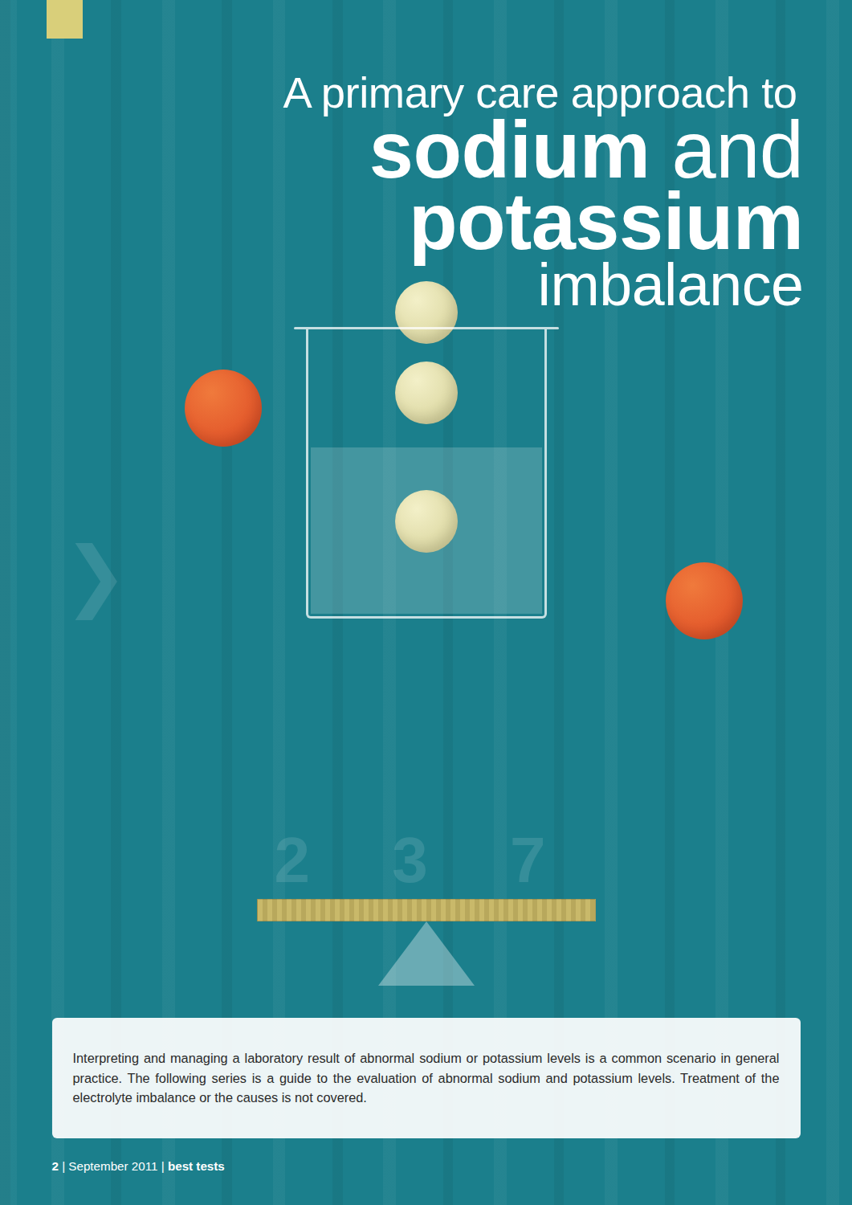A primary care approach to sodium and potassium imbalance
❯
2 3 7
Interpreting and managing a laboratory result of abnormal sodium or potassium levels is a common scenario in general practice. The following series is a guide to the evaluation of abnormal sodium and potassium levels. Treatment of the electrolyte imbalance or the causes is not covered.
2 | September 2011 | best tests